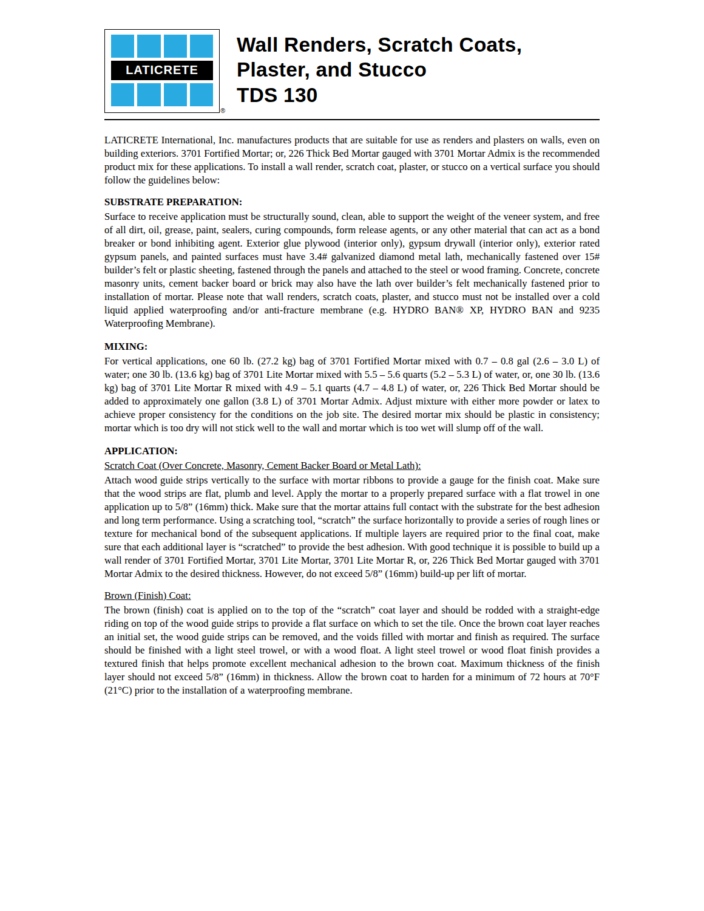LATICRETE
®
Wall Renders, Scratch Coats,
Plaster, and Stucco TDS 130
LATICRETE International, Inc. manufactures products that are suitable for use as renders and plasters on walls, even on building exteriors. 3701 Fortified Mortar; or, 226 Thick Bed Mortar gauged with 3701 Mortar Admix is the recommended product mix for these applications. To install a wall render, scratch coat, plaster, or stucco on a vertical surface you should follow the guidelines below:
Substrate Preparation:
Surface to receive application must be structurally sound, clean, able to support the weight of the veneer system, and free of all dirt, oil, grease, paint, sealers, curing compounds, form release agents, or any other material that can act as a bond breaker or bond inhibiting agent. Exterior glue plywood (interior only), gypsum drywall (interior only), exterior rated gypsum panels, and painted surfaces must have 3.4# galvanized diamond metal lath, mechanically fastened over 15# builder’s felt or plastic sheeting, fastened through the panels and attached to the steel or wood framing. Concrete, concrete masonry units, cement backer board or brick may also have the lath over builder’s felt mechanically fastened prior to installation of mortar. Please note that wall renders, scratch coats, plaster, and stucco must not be installed over a cold liquid applied waterproofing and/or anti-fracture membrane (e.g. HYDRO BAN® XP, HYDRO BAN and 9235 Waterproofing Membrane).
Mixing:
For vertical applications, one 60 lb. (27.2 kg) bag of 3701 Fortified Mortar mixed with 0.7 – 0.8 gal (2.6 – 3.0 L) of water; one 30 lb. (13.6 kg) bag of 3701 Lite Mortar mixed with 5.5 – 5.6 quarts (5.2 – 5.3 L) of water, or, one 30 lb. (13.6 kg) bag of 3701 Lite Mortar R mixed with 4.9 – 5.1 quarts (4.7 – 4.8 L) of water, or, 226 Thick Bed Mortar should be added to approximately one gallon (3.8 L) of 3701 Mortar Admix. Adjust mixture with either more powder or latex to achieve proper consistency for the conditions on the job site. The desired mortar mix should be plastic in consistency; mortar which is too dry will not stick well to the wall and mortar which is too wet will slump off of the wall.
Application:
Scratch Coat (Over Concrete, Masonry, Cement Backer Board or Metal Lath):
Attach wood guide strips vertically to the surface with mortar ribbons to provide a gauge for the finish coat. Make sure that the wood strips are flat, plumb and level. Apply the mortar to a properly prepared surface with a flat trowel in one application up to 5/8” (16mm) thick. Make sure that the mortar attains full contact with the substrate for the best adhesion and long term performance. Using a scratching tool, “scratch” the surface horizontally to provide a series of rough lines or texture for mechanical bond of the subsequent applications. If multiple layers are required prior to the final coat, make sure that each additional layer is “scratched” to provide the best adhesion. With good technique it is possible to build up a wall render of 3701 Fortified Mortar, 3701 Lite Mortar, 3701 Lite Mortar R, or, 226 Thick Bed Mortar gauged with 3701 Mortar Admix to the desired thickness. However, do not exceed 5/8” (16mm) build-up per lift of mortar.
Brown (Finish) Coat:
The brown (finish) coat is applied on to the top of the “scratch” coat layer and should be rodded with a straight-edge riding on top of the wood guide strips to provide a flat surface on which to set the tile. Once the brown coat layer reaches an initial set, the wood guide strips can be removed, and the voids filled with mortar and finish as required. The surface should be finished with a light steel trowel, or with a wood float. A light steel trowel or wood float finish provides a textured finish that helps promote excellent mechanical adhesion to the brown coat. Maximum thickness of the finish layer should not exceed 5/8” (16mm) in thickness. Allow the brown coat to harden for a minimum of 72 hours at 70°F (21°C) prior to the installation of a waterproofing membrane.